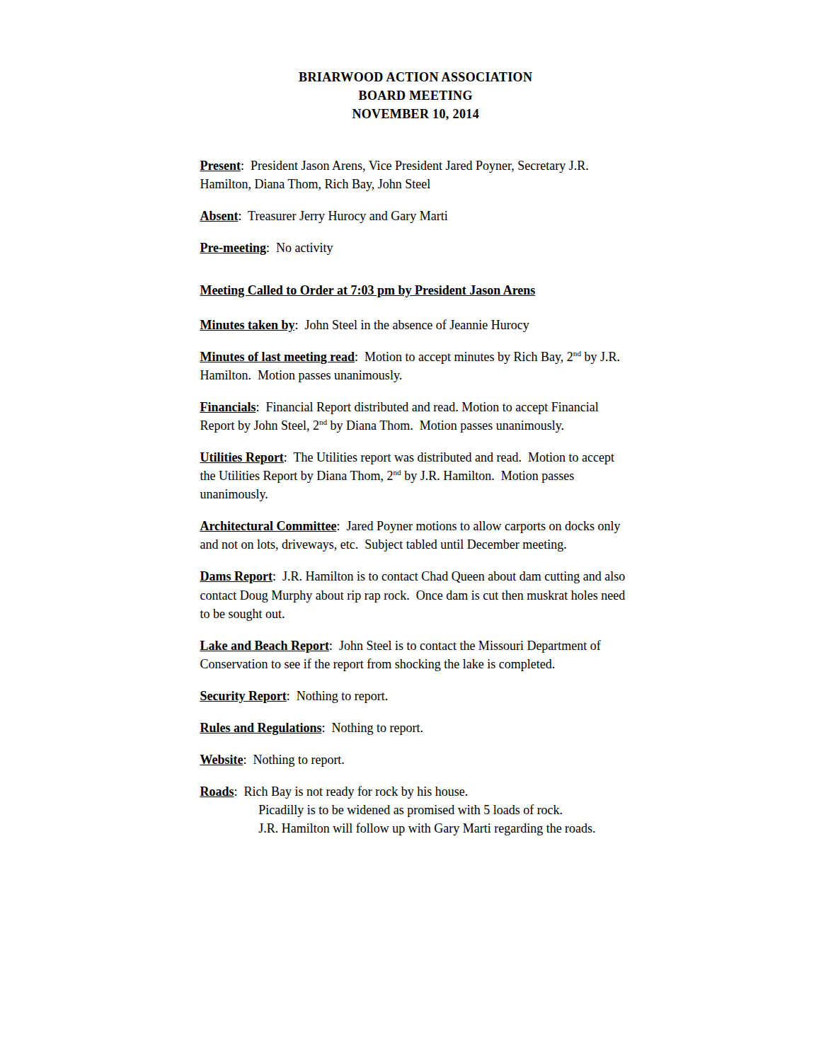BRIARWOOD ACTION ASSOCIATION
BOARD MEETING
NOVEMBER 10, 2014
Present: President Jason Arens, Vice President Jared Poyner, Secretary J.R. Hamilton, Diana Thom, Rich Bay, John Steel
Absent: Treasurer Jerry Hurocy and Gary Marti
Pre-meeting: No activity
Meeting Called to Order at 7:03 pm by President Jason Arens
Minutes taken by: John Steel in the absence of Jeannie Hurocy
Minutes of last meeting read: Motion to accept minutes by Rich Bay, 2nd by J.R. Hamilton. Motion passes unanimously.
Financials: Financial Report distributed and read. Motion to accept Financial Report by John Steel, 2nd by Diana Thom. Motion passes unanimously.
Utilities Report: The Utilities report was distributed and read. Motion to accept the Utilities Report by Diana Thom, 2nd by J.R. Hamilton. Motion passes unanimously.
Architectural Committee: Jared Poyner motions to allow carports on docks only and not on lots, driveways, etc. Subject tabled until December meeting.
Dams Report: J.R. Hamilton is to contact Chad Queen about dam cutting and also contact Doug Murphy about rip rap rock. Once dam is cut then muskrat holes need to be sought out.
Lake and Beach Report: John Steel is to contact the Missouri Department of Conservation to see if the report from shocking the lake is completed.
Security Report: Nothing to report.
Rules and Regulations: Nothing to report.
Website: Nothing to report.
Roads: Rich Bay is not ready for rock by his house. Picadilly is to be widened as promised with 5 loads of rock. J.R. Hamilton will follow up with Gary Marti regarding the roads.